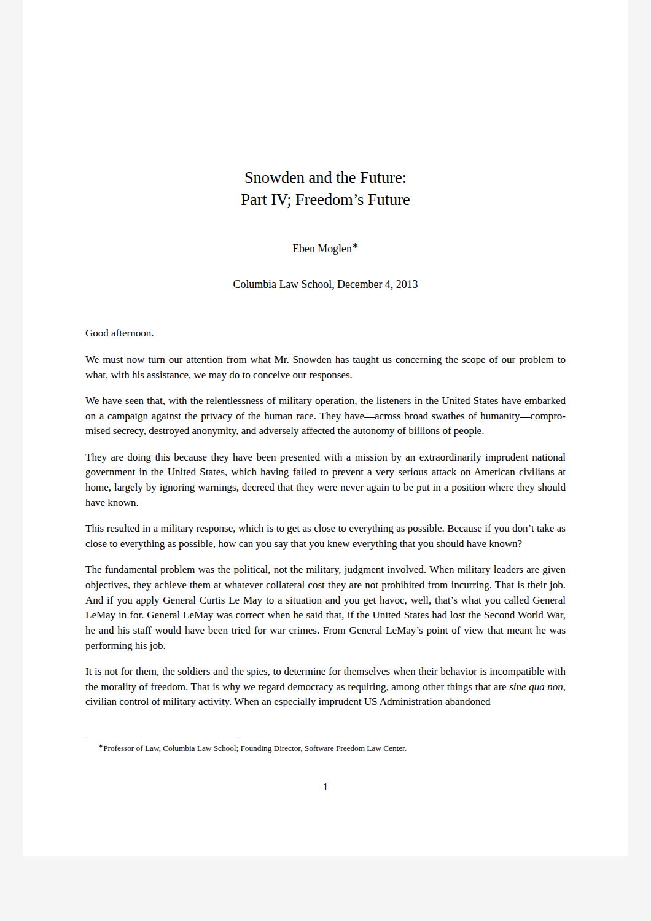Snowden and the Future:
Part IV; Freedom’s Future
Eben Moglen∗
Columbia Law School, December 4, 2013
Good afternoon.
We must now turn our attention from what Mr. Snowden has taught us concerning the scope of our problem to what, with his assistance, we may do to conceive our responses.
We have seen that, with the relentlessness of military operation, the listeners in the United States have embarked on a campaign against the privacy of the human race. They have—across broad swathes of humanity—compromised secrecy, destroyed anonymity, and adversely affected the autonomy of billions of people.
They are doing this because they have been presented with a mission by an extraordinarily imprudent national government in the United States, which having failed to prevent a very serious attack on American civilians at home, largely by ignoring warnings, decreed that they were never again to be put in a position where they should have known.
This resulted in a military response, which is to get as close to everything as possible. Because if you don’t take as close to everything as possible, how can you say that you knew everything that you should have known?
The fundamental problem was the political, not the military, judgment involved. When military leaders are given objectives, they achieve them at whatever collateral cost they are not prohibited from incurring. That is their job. And if you apply General Curtis Le May to a situation and you get havoc, well, that’s what you called General LeMay in for. General LeMay was correct when he said that, if the United States had lost the Second World War, he and his staff would have been tried for war crimes. From General LeMay’s point of view that meant he was performing his job.
It is not for them, the soldiers and the spies, to determine for themselves when their behavior is incompatible with the morality of freedom. That is why we regard democracy as requiring, among other things that are sine qua non, civilian control of military activity. When an especially imprudent US Administration abandoned
∗Professor of Law, Columbia Law School; Founding Director, Software Freedom Law Center.
1